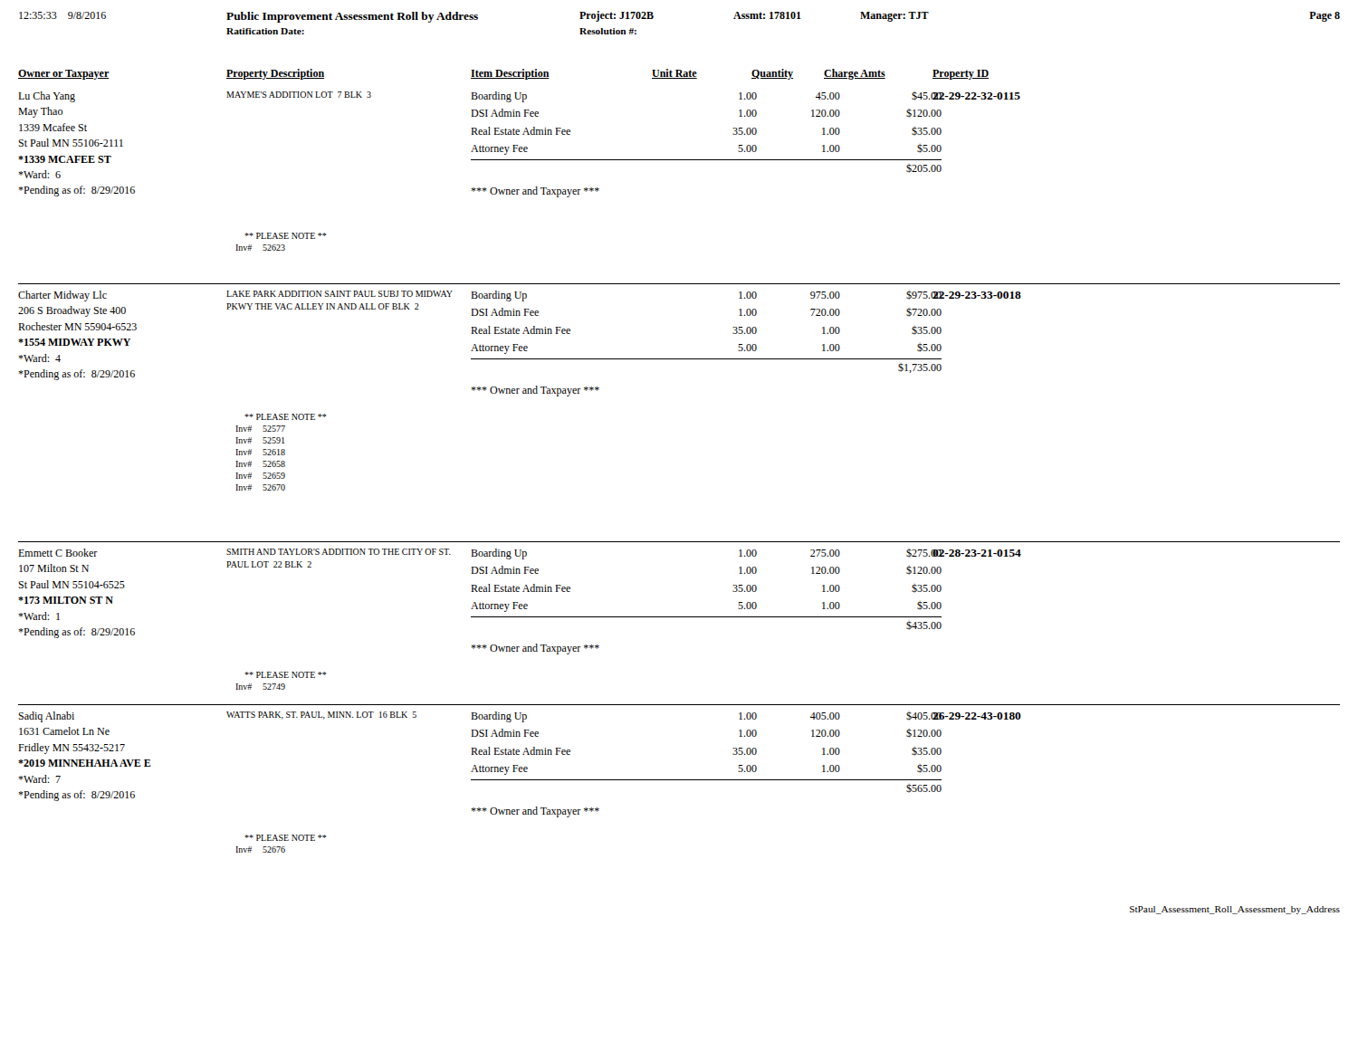12:35:33 9/8/2016
Public Improvement Assessment Roll by Address
Ratification Date:
Project: J1702B
Resolution #:
Assmt: 178101
Manager: TJT
Page 8
Owner or Taxpayer Property Description Item Description Unit Rate Quantity Charge Amts Property ID
Lu Cha Yang
May Thao
1339 Mcafee St
St Paul MN 55106-2111
*1339 MCAFEE ST
*Ward: 6
*Pending as of: 8/29/2016
MAYME'S ADDITION LOT 7 BLK 3
** PLEASE NOTE **
Inv#52623
| Boarding Up | 1.00 | 45.00 | $45.00 |
| DSI Admin Fee | 1.00 | 120.00 | $120.00 |
| Real Estate Admin Fee | 35.00 | 1.00 | $35.00 |
| Attorney Fee | 5.00 | 1.00 | $5.00 |
| | | | $205.00 |
*** Owner and Taxpayer ***
22-29-22-32-0115
Charter Midway Llc
206 S Broadway Ste 400
Rochester MN 55904-6523
*1554 MIDWAY PKWY
*Ward: 4
*Pending as of: 8/29/2016
LAKE PARK ADDITION SAINT PAUL SUBJ TO MIDWAY PKWY THE VAC ALLEY IN AND ALL OF BLK 2
** PLEASE NOTE **
Inv#52577
Inv#52591
Inv#52618
Inv#52658
Inv#52659
Inv#52670
| Boarding Up | 1.00 | 975.00 | $975.00 |
| DSI Admin Fee | 1.00 | 720.00 | $720.00 |
| Real Estate Admin Fee | 35.00 | 1.00 | $35.00 |
| Attorney Fee | 5.00 | 1.00 | $5.00 |
| | | | $1,735.00 |
*** Owner and Taxpayer ***
22-29-23-33-0018
Emmett C Booker
107 Milton St N
St Paul MN 55104-6525
*173 MILTON ST N
*Ward: 1
*Pending as of: 8/29/2016
SMITH AND TAYLOR'S ADDITION TO THE CITY OF ST. PAUL LOT 22 BLK 2
** PLEASE NOTE **
Inv#52749
| Boarding Up | 1.00 | 275.00 | $275.00 |
| DSI Admin Fee | 1.00 | 120.00 | $120.00 |
| Real Estate Admin Fee | 35.00 | 1.00 | $35.00 |
| Attorney Fee | 5.00 | 1.00 | $5.00 |
| | | | $435.00 |
*** Owner and Taxpayer ***
02-28-23-21-0154
Sadiq Alnabi
1631 Camelot Ln Ne
Fridley MN 55432-5217
*2019 MINNEHAHA AVE E
*Ward: 7
*Pending as of: 8/29/2016
WATTS PARK, ST. PAUL, MINN. LOT 16 BLK 5
** PLEASE NOTE **
Inv#52676
| Boarding Up | 1.00 | 405.00 | $405.00 |
| DSI Admin Fee | 1.00 | 120.00 | $120.00 |
| Real Estate Admin Fee | 35.00 | 1.00 | $35.00 |
| Attorney Fee | 5.00 | 1.00 | $5.00 |
| | | | $565.00 |
*** Owner and Taxpayer ***
26-29-22-43-0180
StPaul_Assessment_Roll_Assessment_by_Address